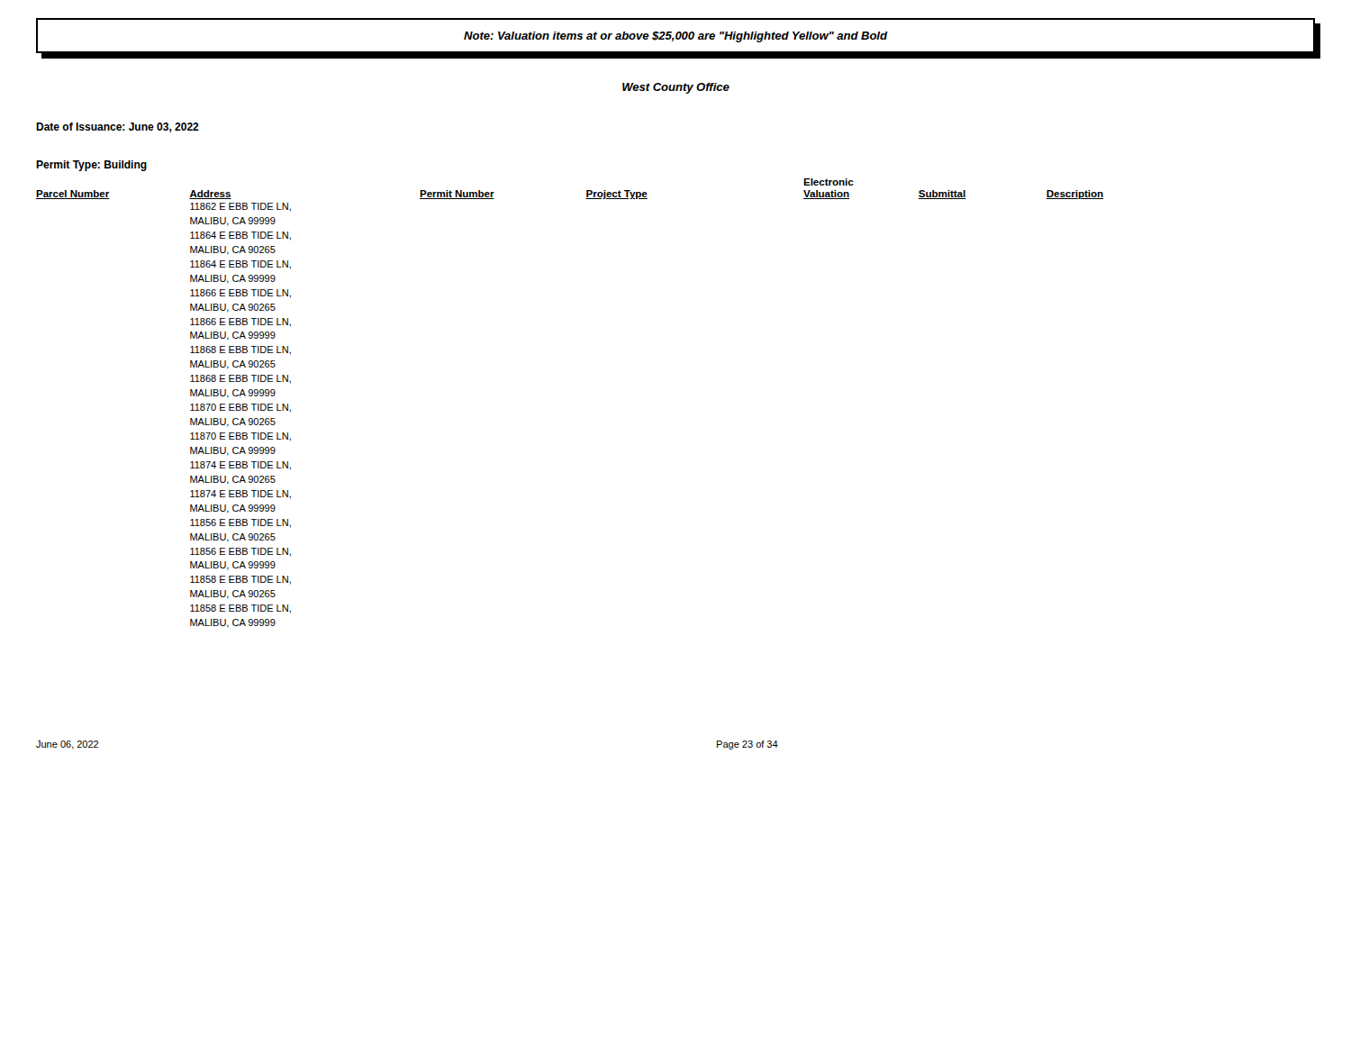Note: Valuation items at or above $25,000 are "Highlighted Yellow" and Bold
West County Office
Date of Issuance: June 03, 2022
Permit Type: Building
| | Electronic | |
| --- | --- | --- |
| Parcel Number | Address | Permit Number | Project Type | Valuation | Submittal | Description |
| | 11862 E EBB TIDE LN, MALIBU, CA 99999 11864 E EBB TIDE LN, MALIBU, CA 90265 11864 E EBB TIDE LN, MALIBU, CA 99999 11866 E EBB TIDE LN, MALIBU, CA 90265 11866 E EBB TIDE LN, MALIBU, CA 99999 11868 E EBB TIDE LN, MALIBU, CA 90265 11868 E EBB TIDE LN, MALIBU, CA 99999 11870 E EBB TIDE LN, MALIBU, CA 90265 11870 E EBB TIDE LN, MALIBU, CA 99999 11874 E EBB TIDE LN, MALIBU, CA 90265 11874 E EBB TIDE LN, MALIBU, CA 99999 11856 E EBB TIDE LN, MALIBU, CA 90265 11856 E EBB TIDE LN, MALIBU, CA 99999 11858 E EBB TIDE LN, MALIBU, CA 90265 11858 E EBB TIDE LN, MALIBU, CA 99999 | | | | | |
June 06, 2022
Page 23 of 34